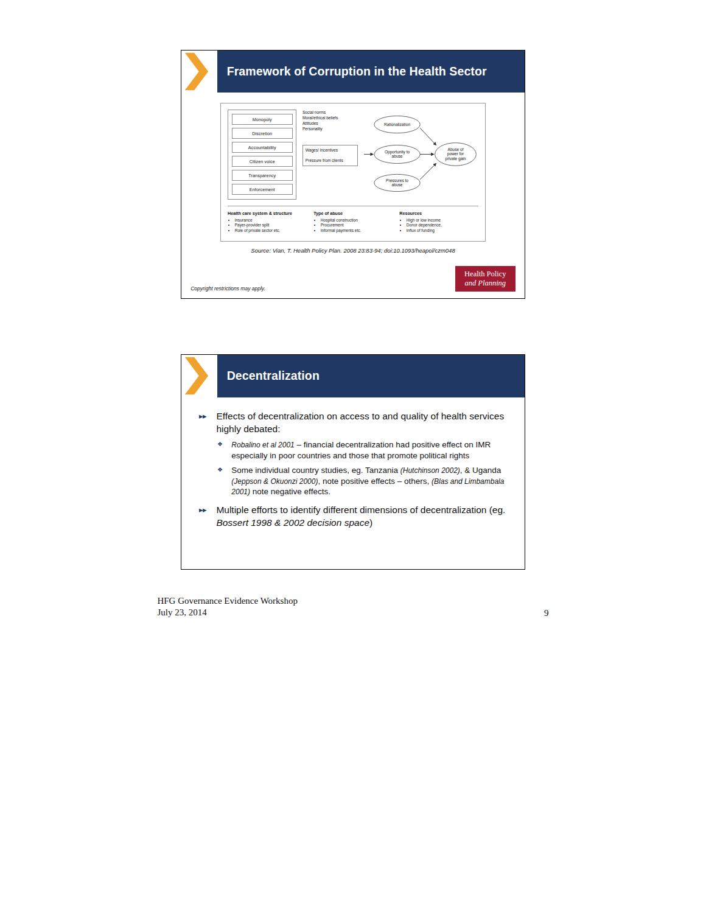Framework of Corruption in the Health Sector
Monopoly
Discretion
Accountability
Citizen voice
Transparency
Enforcement
Social norms
Moral/ethical beliefs
Attitudes
Personality
Wages/ incentives
Pressure from clients
Rationalization Opportunity to abuse Pressures to abuse Abuse of power for private gain
Health care system & structure
Insurance
Payer-provider split
Role of private sector etc.
Type of abuse
Hospital construction
Procurement
Informal payments etc.
Resources
High or low income
Donor dependence,
influx of funding
Source: Vian, T. Health Policy Plan. 2008 23:83-94; doi:10.1093/heapol/czm048
Copyright restrictions may apply.
Health Policy and Planning
Decentralization
Effects of decentralization on access to and quality of health services highly debated:
Robalino et al 2001 – financial decentralization had positive effect on IMR especially in poor countries and those that promote political rights
Some individual country studies, eg. Tanzania (Hutchinson 2002), & Uganda (Jeppson & Okuonzi 2000), note positive effects – others, (Blas and Limbambala 2001) note negative effects.
Multiple efforts to identify different dimensions of decentralization (eg. Bossert 1998 & 2002 decision space)
HFG Governance Evidence Workshop
July 23, 2014
9